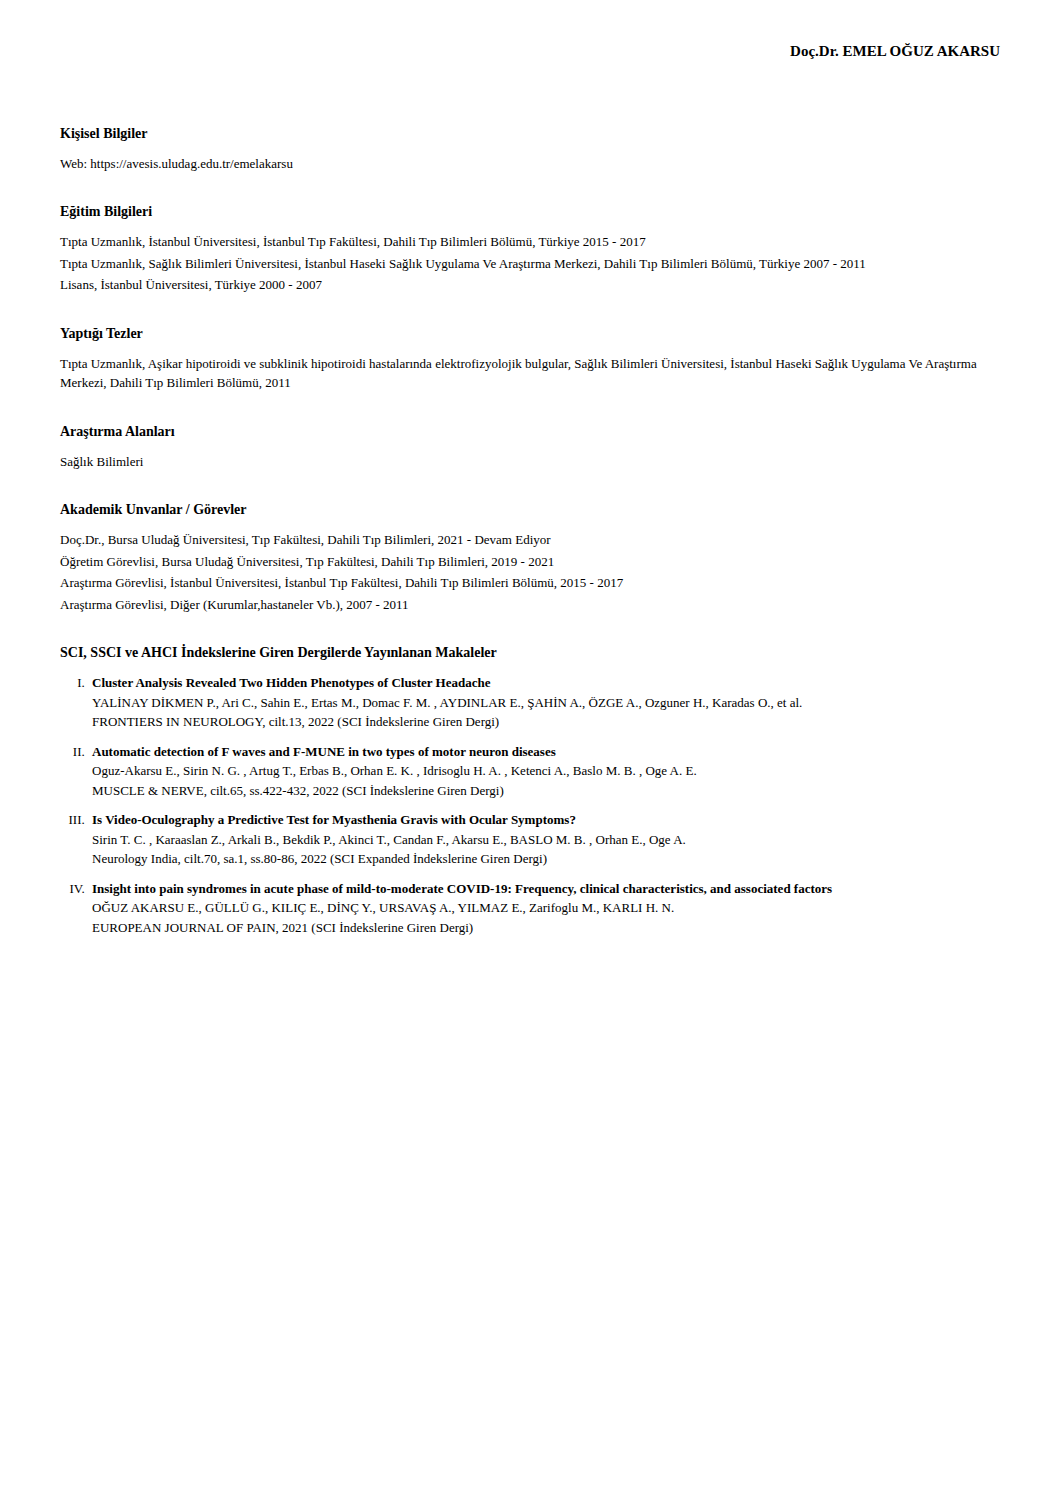Doç.Dr. EMEL OĞUZ AKARSU
Kişisel Bilgiler
Web: https://avesis.uludag.edu.tr/emelakarsu
Eğitim Bilgileri
Tıpta Uzmanlık, İstanbul Üniversitesi, İstanbul Tıp Fakültesi, Dahili Tıp Bilimleri Bölümü, Türkiye 2015 - 2017
Tıpta Uzmanlık, Sağlık Bilimleri Üniversitesi, İstanbul Haseki Sağlık Uygulama Ve Araştırma Merkezi, Dahili Tıp Bilimleri Bölümü, Türkiye 2007 - 2011
Lisans, İstanbul Üniversitesi, Türkiye 2000 - 2007
Yaptığı Tezler
Tıpta Uzmanlık, Aşikar hipotiroidi ve subklinik hipotiroidi hastalarında elektrofizyolojik bulgular, Sağlık Bilimleri Üniversitesi, İstanbul Haseki Sağlık Uygulama Ve Araştırma Merkezi, Dahili Tıp Bilimleri Bölümü, 2011
Araştırma Alanları
Sağlık Bilimleri
Akademik Unvanlar / Görevler
Doç.Dr., Bursa Uludağ Üniversitesi, Tıp Fakültesi, Dahili Tıp Bilimleri, 2021 - Devam Ediyor
Öğretim Görevlisi, Bursa Uludağ Üniversitesi, Tıp Fakültesi, Dahili Tıp Bilimleri, 2019 - 2021
Araştırma Görevlisi, İstanbul Üniversitesi, İstanbul Tıp Fakültesi, Dahili Tıp Bilimleri Bölümü, 2015 - 2017
Araştırma Görevlisi, Diğer (Kurumlar,hastaneler Vb.), 2007 - 2011
SCI, SSCI ve AHCI İndekslerine Giren Dergilerde Yayınlanan Makaleler
Cluster Analysis Revealed Two Hidden Phenotypes of Cluster Headache
YALİNAY DİKMEN P., Ari C., Sahin E., Ertas M., Domac F. M. , AYDINLAR E., ŞAHİN A., ÖZGE A., Ozguner H., Karadas O., et al.
FRONTIERS IN NEUROLOGY, cilt.13, 2022 (SCI İndekslerine Giren Dergi)
Automatic detection of F waves and F-MUNE in two types of motor neuron diseases
Oguz-Akarsu E., Sirin N. G. , Artug T., Erbas B., Orhan E. K. , Idrisoglu H. A. , Ketenci A., Baslo M. B. , Oge A. E.
MUSCLE & NERVE, cilt.65, ss.422-432, 2022 (SCI İndekslerine Giren Dergi)
Is Video-Oculography a Predictive Test for Myasthenia Gravis with Ocular Symptoms?
Sirin T. C. , Karaaslan Z., Arkali B., Bekdik P., Akinci T., Candan F., Akarsu E., BASLO M. B. , Orhan E., Oge A.
Neurology India, cilt.70, sa.1, ss.80-86, 2022 (SCI Expanded İndekslerine Giren Dergi)
Insight into pain syndromes in acute phase of mild-to-moderate COVID-19: Frequency, clinical characteristics, and associated factors
OĞUZ AKARSU E., GÜLLÜ G., KILIÇ E., DİNÇ Y., URSAVAŞ A., YILMAZ E., Zarifoglu M., KARLI H. N.
EUROPEAN JOURNAL OF PAIN, 2021 (SCI İndekslerine Giren Dergi)